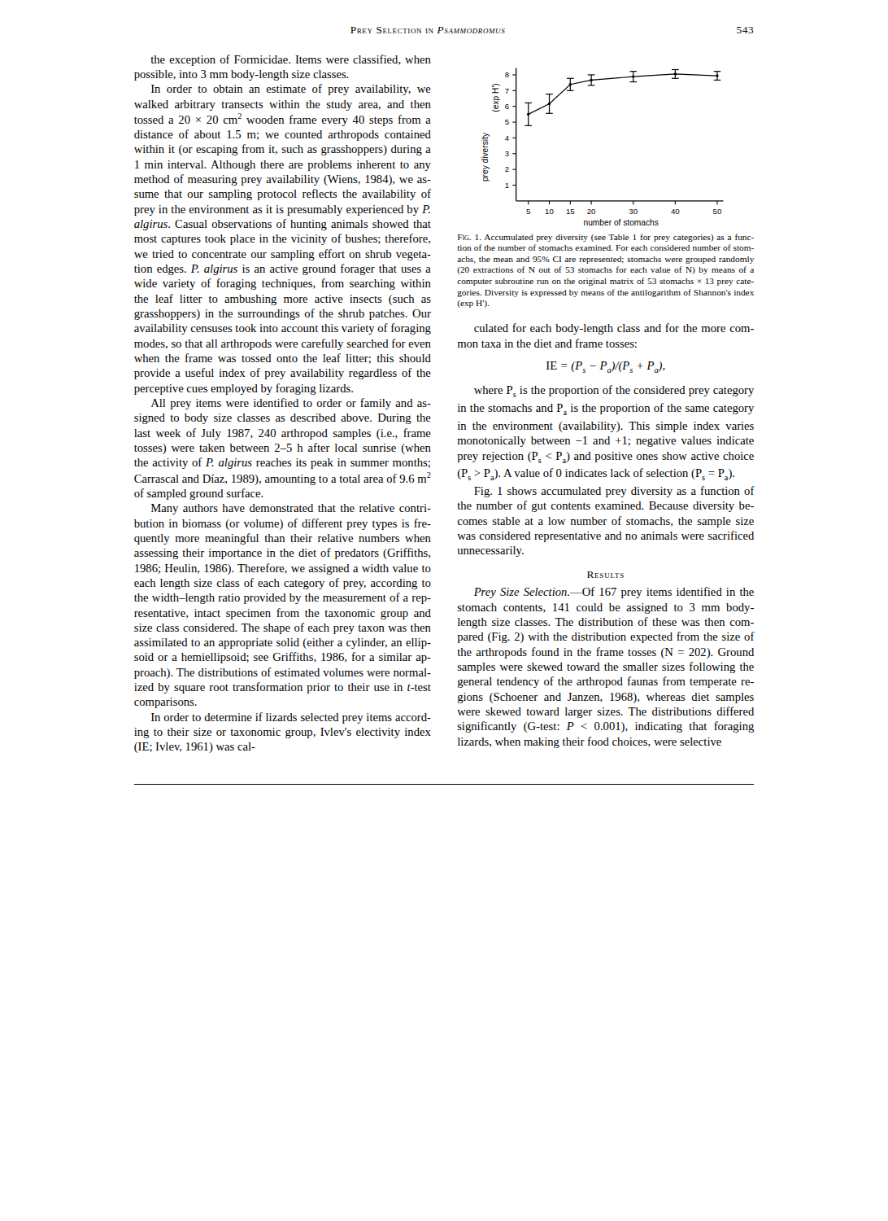Prey Selection in Psammodromus
543
the exception of Formicidae. Items were classified, when possible, into 3 mm body-length size classes.
In order to obtain an estimate of prey availability, we walked arbitrary transects within the study area, and then tossed a 20 × 20 cm2 wooden frame every 40 steps from a distance of about 1.5 m; we counted arthropods contained within it (or escaping from it, such as grasshoppers) during a 1 min interval. Although there are problems inherent to any method of measuring prey availability (Wiens, 1984), we assume that our sampling protocol reflects the availability of prey in the environment as it is presumably experienced by P. algirus. Casual observations of hunting animals showed that most captures took place in the vicinity of bushes; therefore, we tried to concentrate our sampling effort on shrub vegetation edges. P. algirus is an active ground forager that uses a wide variety of foraging techniques, from searching within the leaf litter to ambushing more active insects (such as grasshoppers) in the surroundings of the shrub patches. Our availability censuses took into account this variety of foraging modes, so that all arthropods were carefully searched for even when the frame was tossed onto the leaf litter; this should provide a useful index of prey availability regardless of the perceptive cues employed by foraging lizards.
All prey items were identified to order or family and assigned to body size classes as described above. During the last week of July 1987, 240 arthropod samples (i.e., frame tosses) were taken between 2–5 h after local sunrise (when the activity of P. algirus reaches its peak in summer months; Carrascal and Díaz, 1989), amounting to a total area of 9.6 m2 of sampled ground surface.
Many authors have demonstrated that the relative contribution in biomass (or volume) of different prey types is frequently more meaningful than their relative numbers when assessing their importance in the diet of predators (Griffiths, 1986; Heulin, 1986). Therefore, we assigned a width value to each length size class of each category of prey, according to the width–length ratio provided by the measurement of a representative, intact specimen from the taxonomic group and size class considered. The shape of each prey taxon was then assimilated to an appropriate solid (either a cylinder, an ellipsoid or a hemiellipsoid; see Griffiths, 1986, for a similar approach). The distributions of estimated volumes were normalized by square root transformation prior to their use in t-test comparisons.
In order to determine if lizards selected prey items according to their size or taxonomic group, Ivlev's electivity index (IE; Ivlev, 1961) was cal-
8 7 6 5 4 3 2 1 5 10 15 20 30 40 50 number of stomachs prey diversity (exp H')
Fig. 1. Accumulated prey diversity (see Table 1 for prey categories) as a function of the number of stomachs examined. For each considered number of stomachs, the mean and 95% CI are represented; stomachs were grouped randomly (20 extractions of N out of 53 stomachs for each value of N) by means of a computer subroutine run on the original matrix of 53 stomachs × 13 prey categories. Diversity is expressed by means of the antilogarithm of Shannon's index (exp H').
culated for each body-length class and for the more common taxa in the diet and frame tosses:
IE = (Ps − Pa)/(Ps + Pa),
where Ps is the proportion of the considered prey category in the stomachs and Pa is the proportion of the same category in the environment (availability). This simple index varies monotonically between −1 and +1; negative values indicate prey rejection (Ps < Pa) and positive ones show active choice (Ps > Pa). A value of 0 indicates lack of selection (Ps = Pa).
Fig. 1 shows accumulated prey diversity as a function of the number of gut contents examined. Because diversity becomes stable at a low number of stomachs, the sample size was considered representative and no animals were sacrificed unnecessarily.
Results
Prey Size Selection.—Of 167 prey items identified in the stomach contents, 141 could be assigned to 3 mm body-length size classes. The distribution of these was then compared (Fig. 2) with the distribution expected from the size of the arthropods found in the frame tosses (N = 202). Ground samples were skewed toward the smaller sizes following the general tendency of the arthropod faunas from temperate regions (Schoener and Janzen, 1968), whereas diet samples were skewed toward larger sizes. The distributions differed significantly (G-test: P < 0.001), indicating that foraging lizards, when making their food choices, were selective